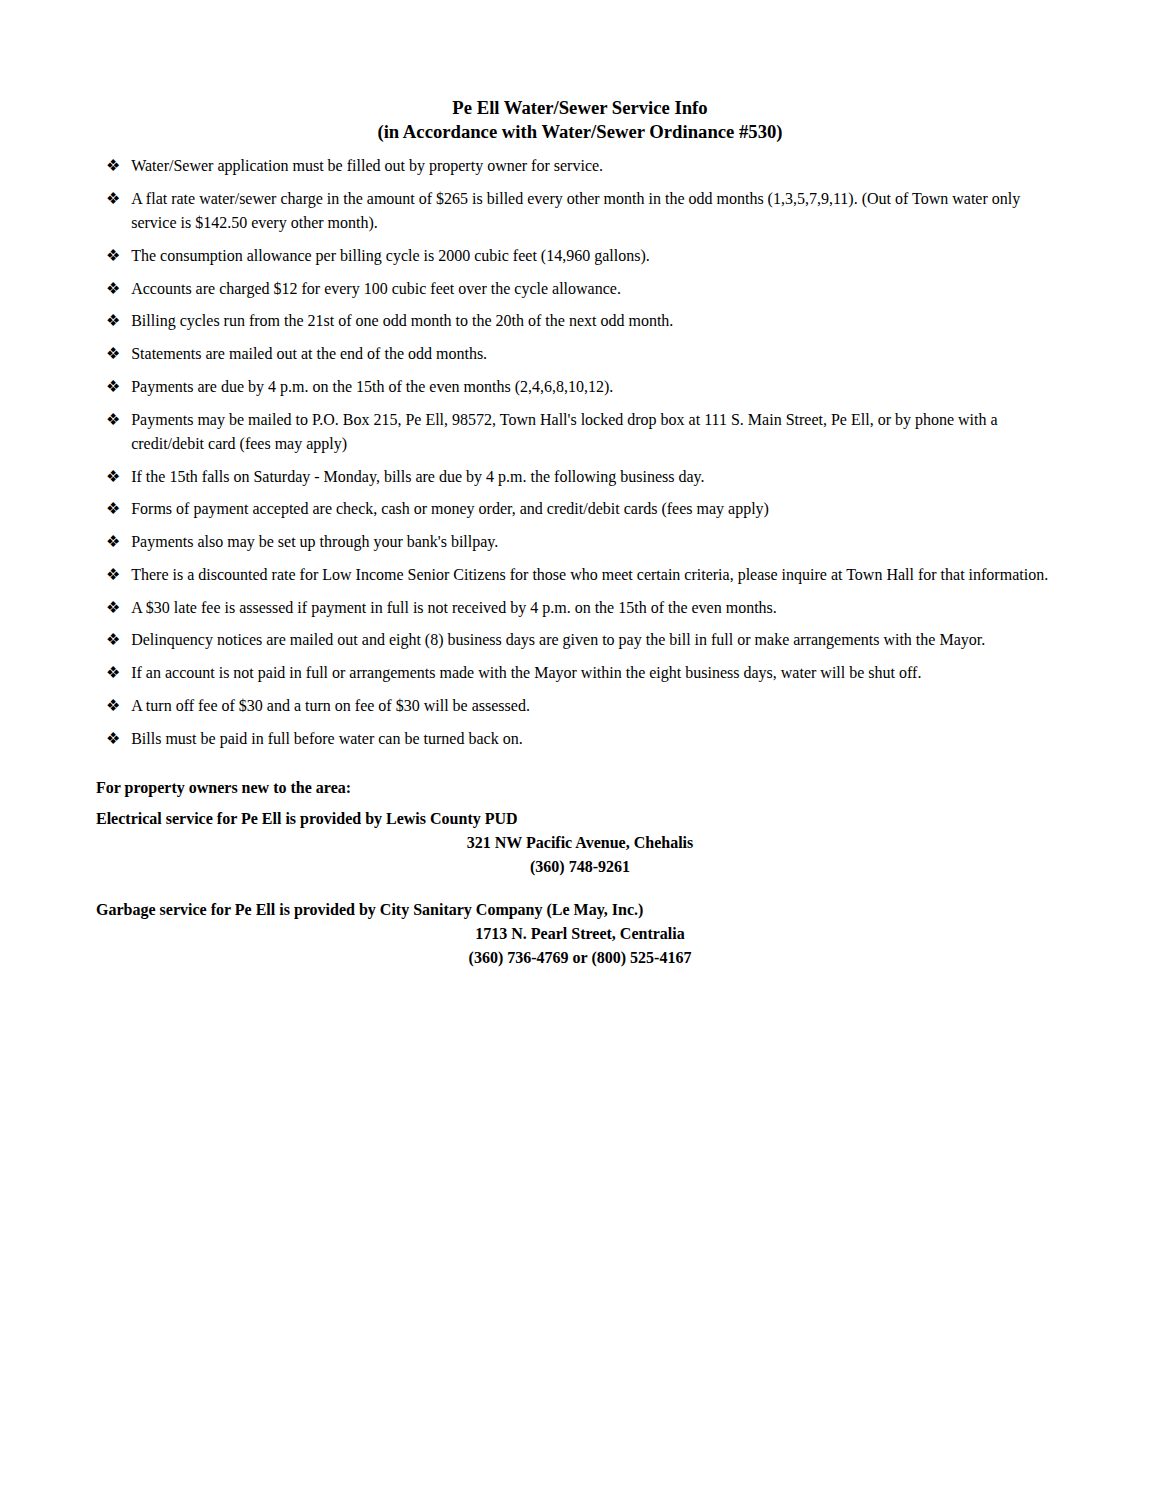Pe Ell Water/Sewer Service Info (in Accordance with Water/Sewer Ordinance #530)
Water/Sewer application must be filled out by property owner for service.
A flat rate water/sewer charge in the amount of $265 is billed every other month in the odd months (1,3,5,7,9,11). (Out of Town water only service is $142.50 every other month).
The consumption allowance per billing cycle is 2000 cubic feet (14,960 gallons).
Accounts are charged $12 for every 100 cubic feet over the cycle allowance.
Billing cycles run from the 21st of one odd month to the 20th of the next odd month.
Statements are mailed out at the end of the odd months.
Payments are due by 4 p.m. on the 15th of the even months (2,4,6,8,10,12).
Payments may be mailed to P.O. Box 215, Pe Ell, 98572, Town Hall's locked drop box at 111 S. Main Street, Pe Ell, or by phone with a credit/debit card (fees may apply)
If the 15th falls on Saturday - Monday, bills are due by 4 p.m. the following business day.
Forms of payment accepted are check, cash or money order, and credit/debit cards (fees may apply)
Payments also may be set up through your bank's billpay.
There is a discounted rate for Low Income Senior Citizens for those who meet certain criteria, please inquire at Town Hall for that information.
A $30 late fee is assessed if payment in full is not received by 4 p.m. on the 15th of the even months.
Delinquency notices are mailed out and eight (8) business days are given to pay the bill in full or make arrangements with the Mayor.
If an account is not paid in full or arrangements made with the Mayor within the eight business days, water will be shut off.
A turn off fee of $30 and a turn on fee of $30 will be assessed.
Bills must be paid in full before water can be turned back on.
For property owners new to the area:
Electrical service for Pe Ell is provided by Lewis County PUD
321 NW Pacific Avenue, Chehalis (360) 748-9261
Garbage service for Pe Ell is provided by City Sanitary Company (Le May, Inc.)
1713 N. Pearl Street, Centralia (360) 736-4769 or (800) 525-4167